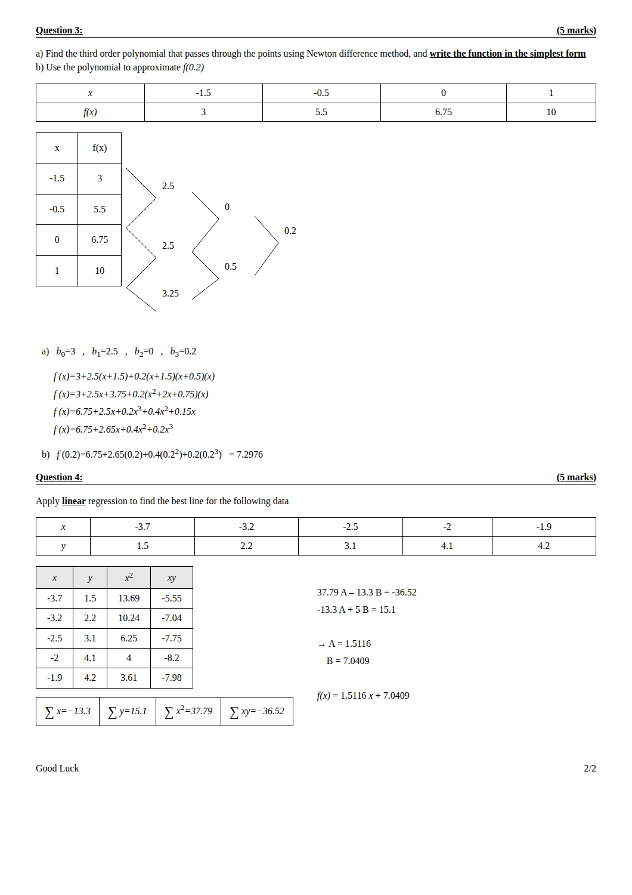Question 3: (5 marks)
a) Find the third order polynomial that passes through the points using Newton difference method, and write the function in the simplest form
b) Use the polynomial to approximate f(0.2)
| x | -1.5 | -0.5 | 0 | 1 |
| f(x) | 3 | 5.5 | 6.75 | 10 |
| x | f(x) |
| -1.5 | 3 |
| -0.5 | 5.5 |
| 0 | 6.75 |
| 1 | 10 |
2.5 2.5 3.25 0 0.5 0.2
a) b0=3 , b1=2.5 , b2=0 , b3=0.2
f (x)=3+2.5(x+1.5)+0.2(x+1.5)(x+0.5)(x)
f (x)=3+2.5x+3.75+0.2(x2+2x+0.75)(x)
f (x)=6.75+2.5x+0.2x3+0.4x2+0.15x
f (x)=6.75+2.65x+0.4x2+0.2x3
b) f (0.2)=6.75+2.65(0.2)+0.4(0.22)+0.2(0.23) = 7.2976
Question 4: (5 marks)
Apply linear regression to find the best line for the following data
| x | -3.7 | -3.2 | -2.5 | -2 | -1.9 |
| y | 1.5 | 2.2 | 3.1 | 4.1 | 4.2 |
| x | y | x 2 | xy |
| --- | --- | --- | --- |
| -3.7 | 1.5 | 13.69 | -5.55 |
| -3.2 | 2.2 | 10.24 | -7.04 |
| -2.5 | 3.1 | 6.25 | -7.75 |
| -2 | 4.1 | 4 | -8.2 |
| -1.9 | 4.2 | 3.61 | -7.98 |
| ∑ x=−13.3 | ∑ y=15.1 | ∑ x 2 =37.79 | ∑ xy=−36.52 |
37.79 A – 13.3 B = -36.52
-13.3 A + 5 B = 15.1
→ A = 1.5116
B = 7.0409
f(x) = 1.5116 x + 7.0409
Good Luck 2/2